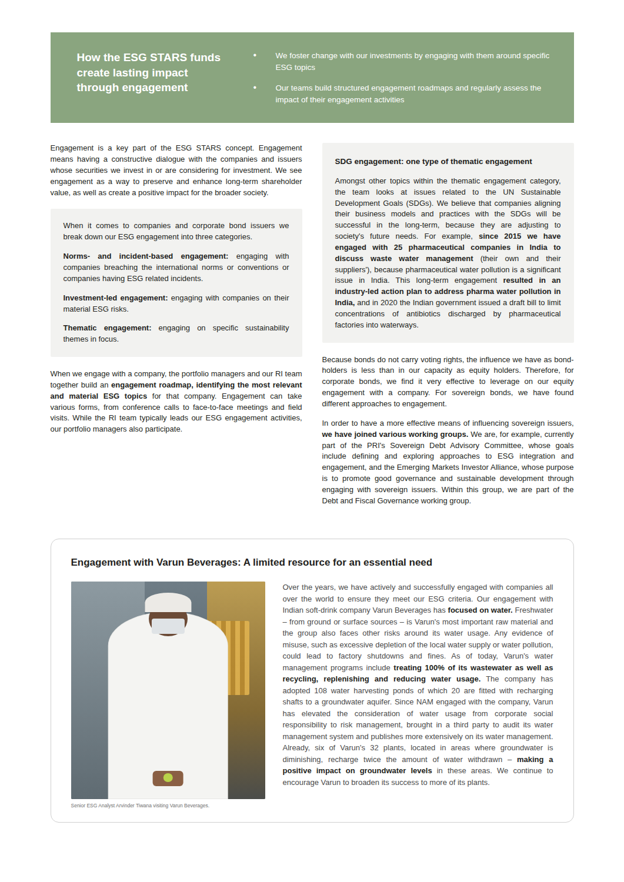How the ESG STARS funds create lasting impact through engagement
We foster change with our investments by engaging with them around specific ESG topics
Our teams build structured engagement roadmaps and regularly assess the impact of their engagement activities
Engagement is a key part of the ESG STARS concept. Engagement means having a constructive dialogue with the companies and issuers whose securities we invest in or are considering for investment. We see engagement as a way to preserve and enhance long-term shareholder value, as well as create a positive impact for the broader society.
When it comes to companies and corporate bond issuers we break down our ESG engagement into three categories.
Norms- and incident-based engagement: engaging with companies breaching the international norms or conventions or companies having ESG related incidents.
Investment-led engagement: engaging with companies on their material ESG risks.
Thematic engagement: engaging on specific sustainability themes in focus.
When we engage with a company, the portfolio managers and our RI team together build an engagement roadmap, identifying the most relevant and material ESG topics for that company. Engagement can take various forms, from conference calls to face-to-face meetings and field visits. While the RI team typically leads our ESG engagement activities, our portfolio managers also participate.
SDG engagement: one type of thematic engagement
Amongst other topics within the thematic engagement category, the team looks at issues related to the UN Sustainable Development Goals (SDGs). We believe that companies aligning their business models and practices with the SDGs will be successful in the long-term, because they are adjusting to society's future needs. For example, since 2015 we have engaged with 25 pharmaceutical companies in India to discuss waste water management (their own and their suppliers'), because pharmaceutical water pollution is a significant issue in India. This long-term engagement resulted in an industry-led action plan to address pharma water pollution in India, and in 2020 the Indian government issued a draft bill to limit concentrations of antibiotics discharged by pharmaceutical factories into waterways.
Because bonds do not carry voting rights, the influence we have as bond-holders is less than in our capacity as equity holders. Therefore, for corporate bonds, we find it very effective to leverage on our equity engagement with a company. For sovereign bonds, we have found different approaches to engagement.
In order to have a more effective means of influencing sovereign issuers, we have joined various working groups. We are, for example, currently part of the PRI's Sovereign Debt Advisory Committee, whose goals include defining and exploring approaches to ESG integration and engagement, and the Emerging Markets Investor Alliance, whose purpose is to promote good governance and sustainable development through engaging with sovereign issuers. Within this group, we are part of the Debt and Fiscal Governance working group.
Engagement with Varun Beverages: A limited resource for an essential need
Senior ESG Analyst Arvinder Tiwana visiting Varun Beverages.
Over the years, we have actively and successfully engaged with companies all over the world to ensure they meet our ESG criteria. Our engagement with Indian soft-drink company Varun Beverages has focused on water. Freshwater – from ground or surface sources – is Varun's most important raw material and the group also faces other risks around its water usage. Any evidence of misuse, such as excessive depletion of the local water supply or water pollution, could lead to factory shutdowns and fines. As of today, Varun's water management programs include treating 100% of its wastewater as well as recycling, replenishing and reducing water usage. The company has adopted 108 water harvesting ponds of which 20 are fitted with recharging shafts to a groundwater aquifer. Since NAM engaged with the company, Varun has elevated the consideration of water usage from corporate social responsibility to risk management, brought in a third party to audit its water management system and publishes more extensively on its water management. Already, six of Varun's 32 plants, located in areas where groundwater is diminishing, recharge twice the amount of water withdrawn – making a positive impact on groundwater levels in these areas. We continue to encourage Varun to broaden its success to more of its plants.